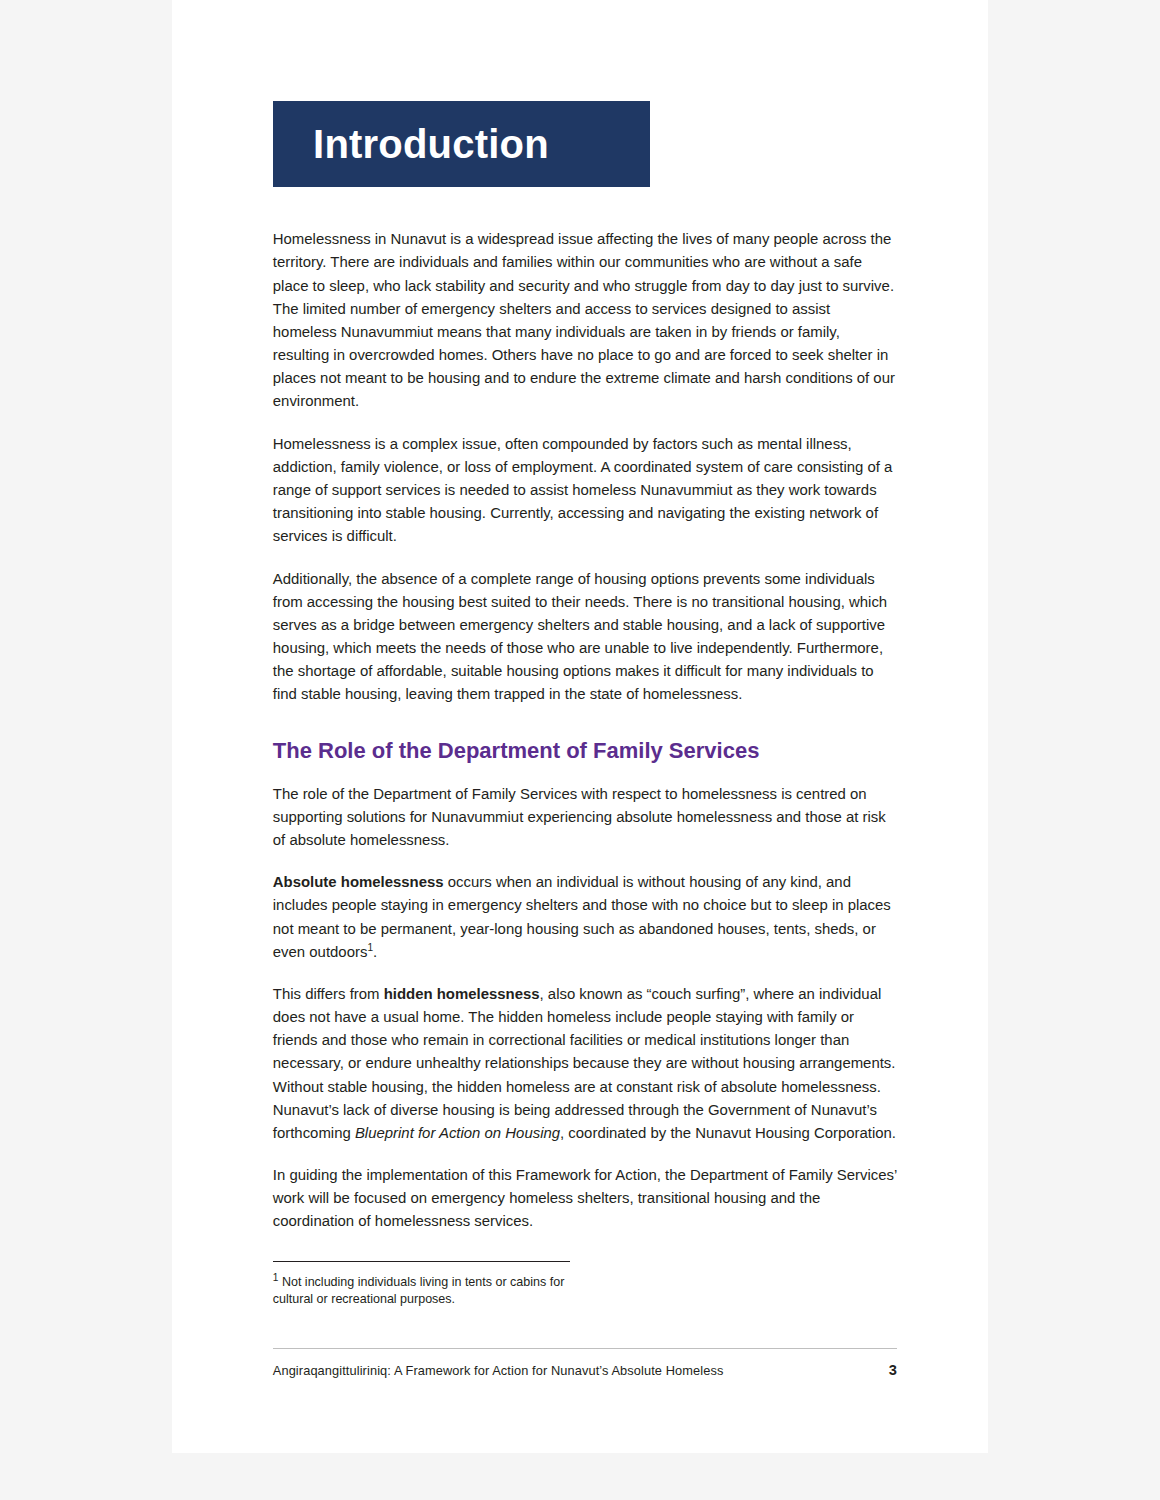Introduction
Homelessness in Nunavut is a widespread issue affecting the lives of many people across the territory. There are individuals and families within our communities who are without a safe place to sleep, who lack stability and security and who struggle from day to day just to survive. The limited number of emergency shelters and access to services designed to assist homeless Nunavummiut means that many individuals are taken in by friends or family, resulting in overcrowded homes. Others have no place to go and are forced to seek shelter in places not meant to be housing and to endure the extreme climate and harsh conditions of our environment.
Homelessness is a complex issue, often compounded by factors such as mental illness, addiction, family violence, or loss of employment. A coordinated system of care consisting of a range of support services is needed to assist homeless Nunavummiut as they work towards transitioning into stable housing. Currently, accessing and navigating the existing network of services is difficult.
Additionally, the absence of a complete range of housing options prevents some individuals from accessing the housing best suited to their needs. There is no transitional housing, which serves as a bridge between emergency shelters and stable housing, and a lack of supportive housing, which meets the needs of those who are unable to live independently. Furthermore, the shortage of affordable, suitable housing options makes it difficult for many individuals to find stable housing, leaving them trapped in the state of homelessness.
The Role of the Department of Family Services
The role of the Department of Family Services with respect to homelessness is centred on supporting solutions for Nunavummiut experiencing absolute homelessness and those at risk of absolute homelessness.
Absolute homelessness occurs when an individual is without housing of any kind, and includes people staying in emergency shelters and those with no choice but to sleep in places not meant to be permanent, year-long housing such as abandoned houses, tents, sheds, or even outdoors1.
This differs from hidden homelessness, also known as “couch surfing”, where an individual does not have a usual home. The hidden homeless include people staying with family or friends and those who remain in correctional facilities or medical institutions longer than necessary, or endure unhealthy relationships because they are without housing arrangements. Without stable housing, the hidden homeless are at constant risk of absolute homelessness. Nunavut’s lack of diverse housing is being addressed through the Government of Nunavut’s forthcoming Blueprint for Action on Housing, coordinated by the Nunavut Housing Corporation.
In guiding the implementation of this Framework for Action, the Department of Family Services’ work will be focused on emergency homeless shelters, transitional housing and the coordination of homelessness services.
1 Not including individuals living in tents or cabins for cultural or recreational purposes.
Angiraqangittuliriniq: A Framework for Action for Nunavut’s Absolute Homeless 3